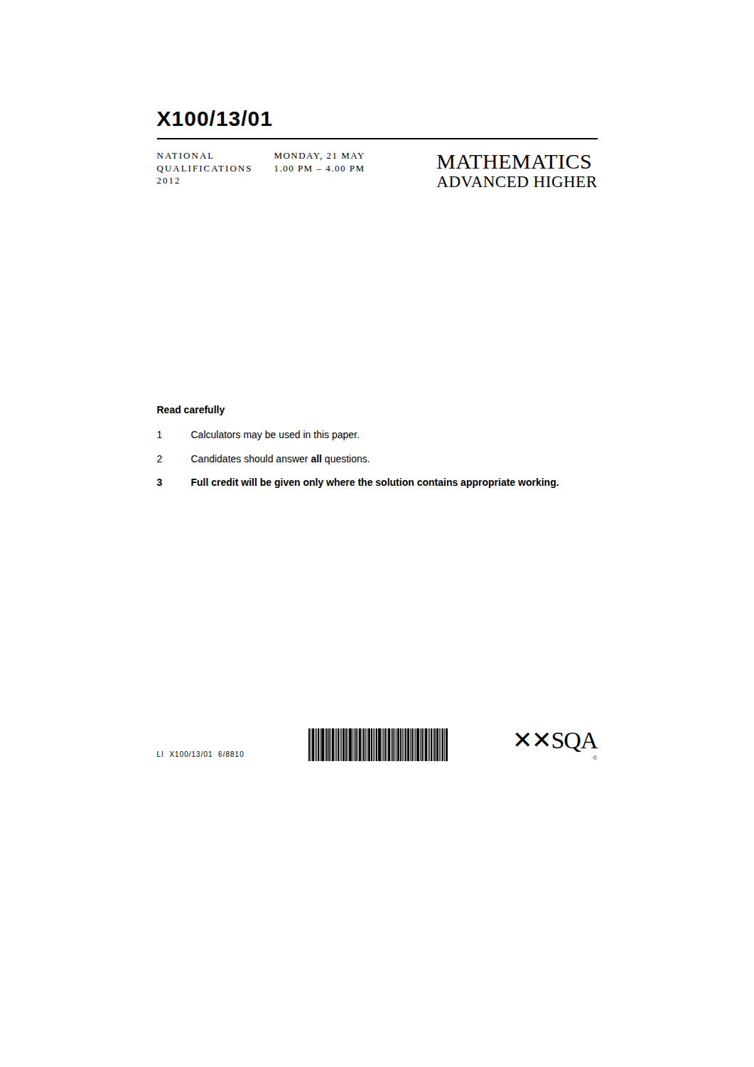X100/13/01
National
Qualifications
2012
Monday, 21 May
1.00 pm – 4.00 pm
MATHEMATICS ADVANCED HIGHER
Read carefully
1 Calculators may be used in this paper.
2 Candidates should answer all questions.
3 Full credit will be given only where the solution contains appropriate working.
LI X100/13/01 6/8810
✕✕SQA
©